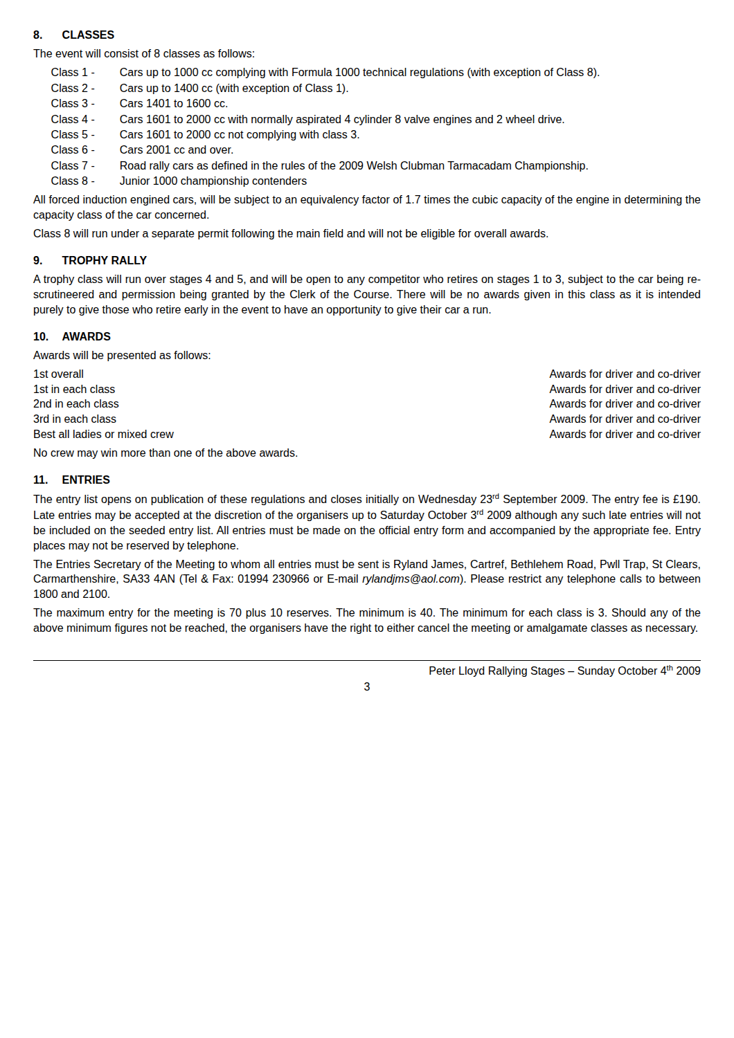8. CLASSES
The event will consist of 8 classes as follows:
Class 1 -Cars up to 1000 cc complying with Formula 1000 technical regulations (with exception of Class 8).
Class 2 -Cars up to 1400 cc (with exception of Class 1).
Class 3 -Cars 1401 to 1600 cc.
Class 4 -Cars 1601 to 2000 cc with normally aspirated 4 cylinder 8 valve engines and 2 wheel drive.
Class 5 -Cars 1601 to 2000 cc not complying with class 3.
Class 6 -Cars 2001 cc and over.
Class 7 -Road rally cars as defined in the rules of the 2009 Welsh Clubman Tarmacadam Championship.
Class 8 -Junior 1000 championship contenders
All forced induction engined cars, will be subject to an equivalency factor of 1.7 times the cubic capacity of the engine in determining the capacity class of the car concerned.
Class 8 will run under a separate permit following the main field and will not be eligible for overall awards.
9. TROPHY RALLY
A trophy class will run over stages 4 and 5, and will be open to any competitor who retires on stages 1 to 3, subject to the car being re-scrutineered and permission being granted by the Clerk of the Course. There will be no awards given in this class as it is intended purely to give those who retire early in the event to have an opportunity to give their car a run.
10. AWARDS
Awards will be presented as follows:
| 1st overall | Awards for driver and co-driver |
| 1st in each class | Awards for driver and co-driver |
| 2nd in each class | Awards for driver and co-driver |
| 3rd in each class | Awards for driver and co-driver |
| Best all ladies or mixed crew | Awards for driver and co-driver |
No crew may win more than one of the above awards.
11. ENTRIES
The entry list opens on publication of these regulations and closes initially on Wednesday 23rd September 2009. The entry fee is £190. Late entries may be accepted at the discretion of the organisers up to Saturday October 3rd 2009 although any such late entries will not be included on the seeded entry list. All entries must be made on the official entry form and accompanied by the appropriate fee. Entry places may not be reserved by telephone.
The Entries Secretary of the Meeting to whom all entries must be sent is Ryland James, Cartref, Bethlehem Road, Pwll Trap, St Clears, Carmarthenshire, SA33 4AN (Tel & Fax: 01994 230966 or E-mail rylandjms@aol.com). Please restrict any telephone calls to between 1800 and 2100.
The maximum entry for the meeting is 70 plus 10 reserves. The minimum is 40. The minimum for each class is 3. Should any of the above minimum figures not be reached, the organisers have the right to either cancel the meeting or amalgamate classes as necessary.
Peter Lloyd Rallying Stages – Sunday October 4th 2009
3